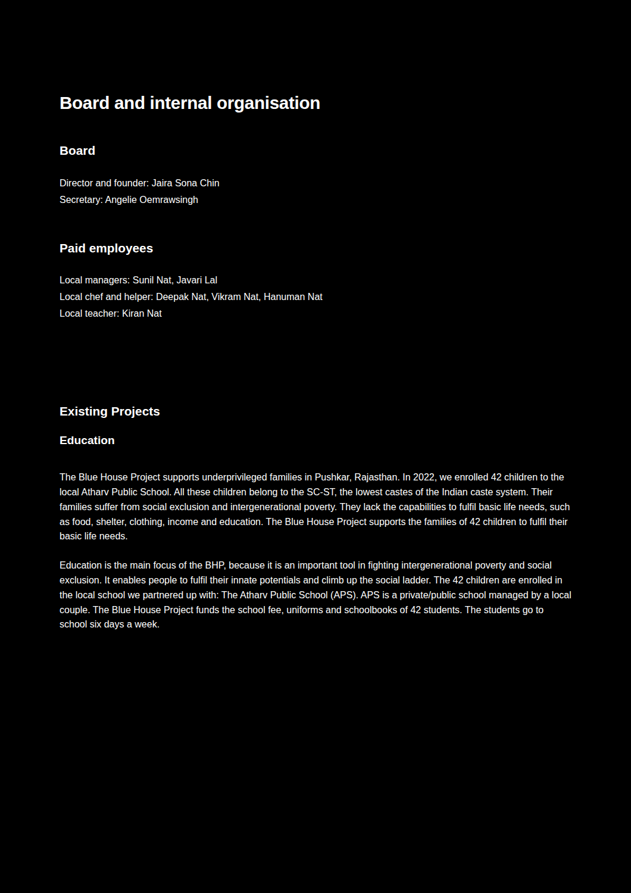Board and internal organisation
Board
Director and founder: Jaira Sona Chin
Secretary: Angelie Oemrawsingh
Paid employees
Local managers: Sunil Nat, Javari Lal
Local chef and helper: Deepak Nat, Vikram Nat, Hanuman Nat
Local teacher: Kiran Nat
Existing Projects
Education
The Blue House Project supports underprivileged families in Pushkar, Rajasthan. In 2022, we enrolled 42 children to the local Atharv Public School. All these children belong to the SC-ST, the lowest castes of the Indian caste system. Their families suffer from social exclusion and intergenerational poverty. They lack the capabilities to fulfil basic life needs, such as food, shelter, clothing, income and education. The Blue House Project supports the families of 42 children to fulfil their basic life needs.
Education is the main focus of the BHP, because it is an important tool in fighting intergenerational poverty and social exclusion. It enables people to fulfil their innate potentials and climb up the social ladder. The 42 children are enrolled in the local school we partnered up with: The Atharv Public School (APS). APS is a private/public school managed by a local couple. The Blue House Project funds the school fee, uniforms and schoolbooks of 42 students. The students go to school six days a week.